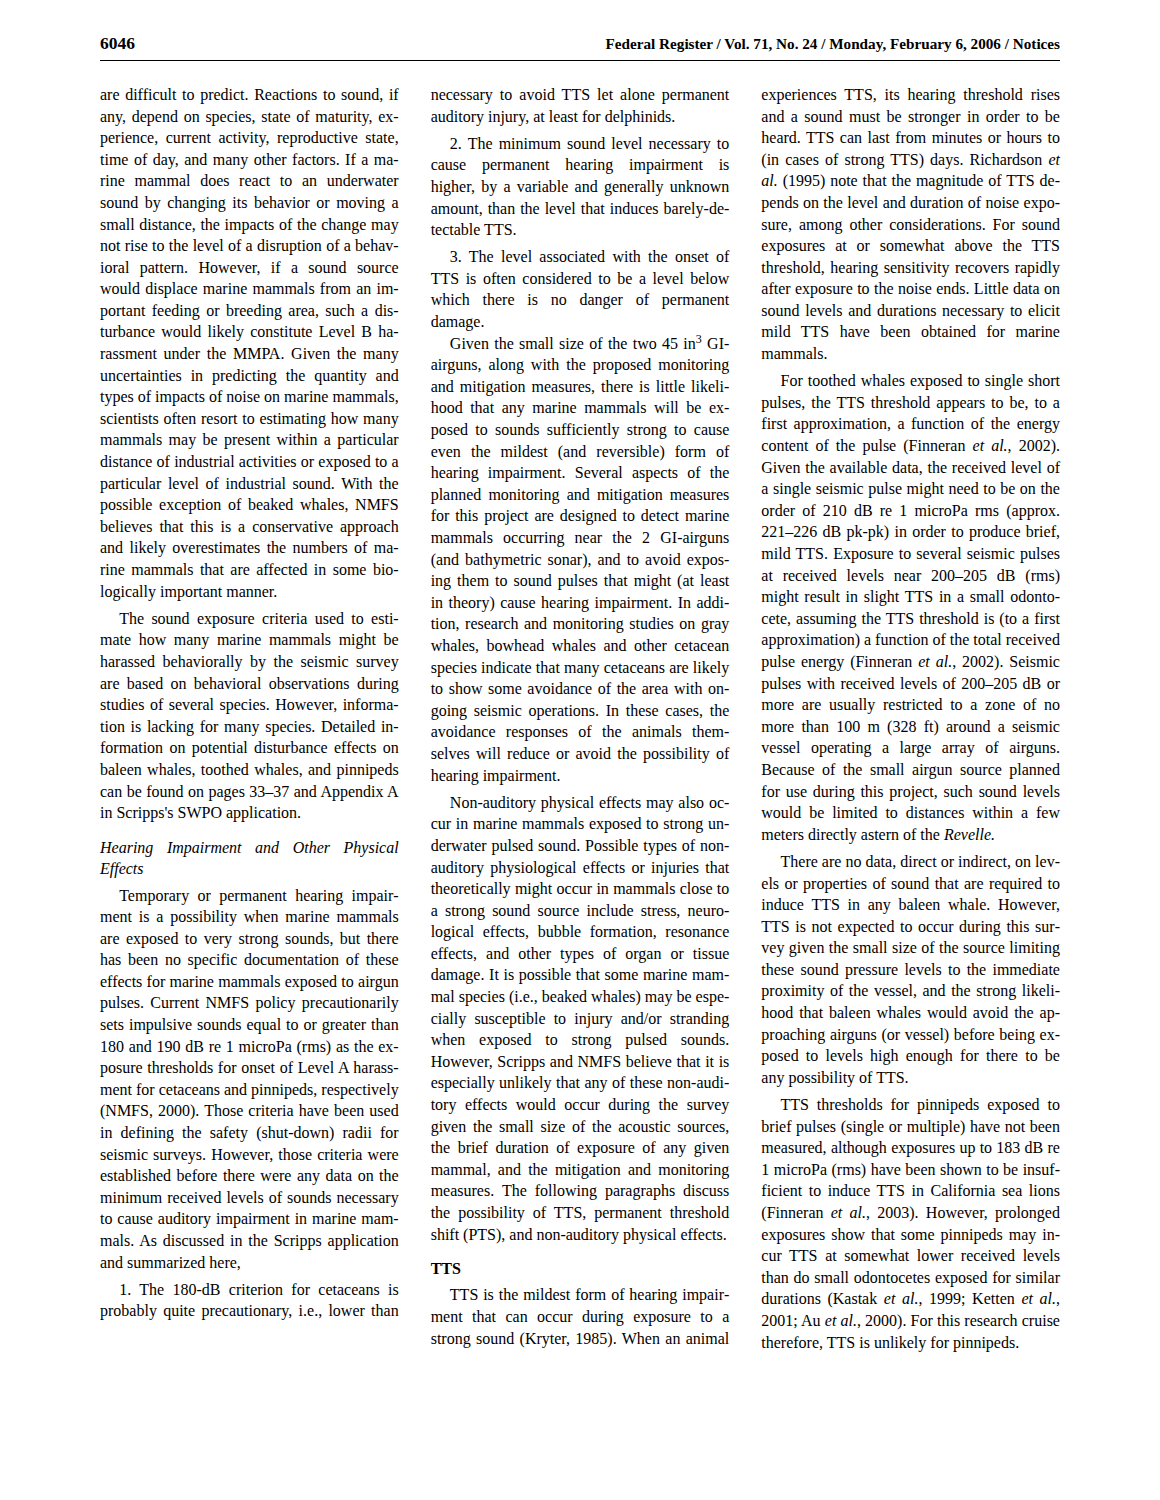6046 Federal Register / Vol. 71, No. 24 / Monday, February 6, 2006 / Notices
are difficult to predict. Reactions to sound, if any, depend on species, state of maturity, experience, current activity, reproductive state, time of day, and many other factors. If a marine mammal does react to an underwater sound by changing its behavior or moving a small distance, the impacts of the change may not rise to the level of a disruption of a behavioral pattern. However, if a sound source would displace marine mammals from an important feeding or breeding area, such a disturbance would likely constitute Level B harassment under the MMPA. Given the many uncertainties in predicting the quantity and types of impacts of noise on marine mammals, scientists often resort to estimating how many mammals may be present within a particular distance of industrial activities or exposed to a particular level of industrial sound. With the possible exception of beaked whales, NMFS believes that this is a conservative approach and likely overestimates the numbers of marine mammals that are affected in some biologically important manner.
The sound exposure criteria used to estimate how many marine mammals might be harassed behaviorally by the seismic survey are based on behavioral observations during studies of several species. However, information is lacking for many species. Detailed information on potential disturbance effects on baleen whales, toothed whales, and pinnipeds can be found on pages 33–37 and Appendix A in Scripps's SWPO application.
Hearing Impairment and Other Physical Effects
Temporary or permanent hearing impairment is a possibility when marine mammals are exposed to very strong sounds, but there has been no specific documentation of these effects for marine mammals exposed to airgun pulses. Current NMFS policy precautionarily sets impulsive sounds equal to or greater than 180 and 190 dB re 1 microPa (rms) as the exposure thresholds for onset of Level A harassment for cetaceans and pinnipeds, respectively (NMFS, 2000). Those criteria have been used in defining the safety (shut-down) radii for seismic surveys. However, those criteria were established before there were any data on the minimum received levels of sounds necessary to cause auditory impairment in marine mammals. As discussed in the Scripps application and summarized here,
1. The 180-dB criterion for cetaceans is probably quite precautionary, i.e., lower than necessary to avoid TTS let alone permanent auditory injury, at least for delphinids.
2. The minimum sound level necessary to cause permanent hearing impairment is higher, by a variable and generally unknown amount, than the level that induces barely-detectable TTS.
3. The level associated with the onset of TTS is often considered to be a level below which there is no danger of permanent damage.
Given the small size of the two 45 in3 GI-airguns, along with the proposed monitoring and mitigation measures, there is little likelihood that any marine mammals will be exposed to sounds sufficiently strong to cause even the mildest (and reversible) form of hearing impairment. Several aspects of the planned monitoring and mitigation measures for this project are designed to detect marine mammals occurring near the 2 GI-airguns (and bathymetric sonar), and to avoid exposing them to sound pulses that might (at least in theory) cause hearing impairment. In addition, research and monitoring studies on gray whales, bowhead whales and other cetacean species indicate that many cetaceans are likely to show some avoidance of the area with ongoing seismic operations. In these cases, the avoidance responses of the animals themselves will reduce or avoid the possibility of hearing impairment.
Non-auditory physical effects may also occur in marine mammals exposed to strong underwater pulsed sound. Possible types of non-auditory physiological effects or injuries that theoretically might occur in mammals close to a strong sound source include stress, neurological effects, bubble formation, resonance effects, and other types of organ or tissue damage. It is possible that some marine mammal species (i.e., beaked whales) may be especially susceptible to injury and/or stranding when exposed to strong pulsed sounds. However, Scripps and NMFS believe that it is especially unlikely that any of these non-auditory effects would occur during the survey given the small size of the acoustic sources, the brief duration of exposure of any given mammal, and the mitigation and monitoring measures. The following paragraphs discuss the possibility of TTS, permanent threshold shift (PTS), and non-auditory physical effects.
TTS
TTS is the mildest form of hearing impairment that can occur during exposure to a strong sound (Kryter, 1985). When an animal experiences TTS, its hearing threshold rises and a sound must be stronger in order to be heard. TTS can last from minutes or hours to (in cases of strong TTS) days. Richardson et al. (1995) note that the magnitude of TTS depends on the level and duration of noise exposure, among other considerations. For sound exposures at or somewhat above the TTS threshold, hearing sensitivity recovers rapidly after exposure to the noise ends. Little data on sound levels and durations necessary to elicit mild TTS have been obtained for marine mammals.
For toothed whales exposed to single short pulses, the TTS threshold appears to be, to a first approximation, a function of the energy content of the pulse (Finneran et al., 2002). Given the available data, the received level of a single seismic pulse might need to be on the order of 210 dB re 1 microPa rms (approx. 221–226 dB pk-pk) in order to produce brief, mild TTS. Exposure to several seismic pulses at received levels near 200–205 dB (rms) might result in slight TTS in a small odontocete, assuming the TTS threshold is (to a first approximation) a function of the total received pulse energy (Finneran et al., 2002). Seismic pulses with received levels of 200–205 dB or more are usually restricted to a zone of no more than 100 m (328 ft) around a seismic vessel operating a large array of airguns. Because of the small airgun source planned for use during this project, such sound levels would be limited to distances within a few meters directly astern of the Revelle.
There are no data, direct or indirect, on levels or properties of sound that are required to induce TTS in any baleen whale. However, TTS is not expected to occur during this survey given the small size of the source limiting these sound pressure levels to the immediate proximity of the vessel, and the strong likelihood that baleen whales would avoid the approaching airguns (or vessel) before being exposed to levels high enough for there to be any possibility of TTS.
TTS thresholds for pinnipeds exposed to brief pulses (single or multiple) have not been measured, although exposures up to 183 dB re 1 microPa (rms) have been shown to be insufficient to induce TTS in California sea lions (Finneran et al., 2003). However, prolonged exposures show that some pinnipeds may incur TTS at somewhat lower received levels than do small odontocetes exposed for similar durations (Kastak et al., 1999; Ketten et al., 2001; Au et al., 2000). For this research cruise therefore, TTS is unlikely for pinnipeds.